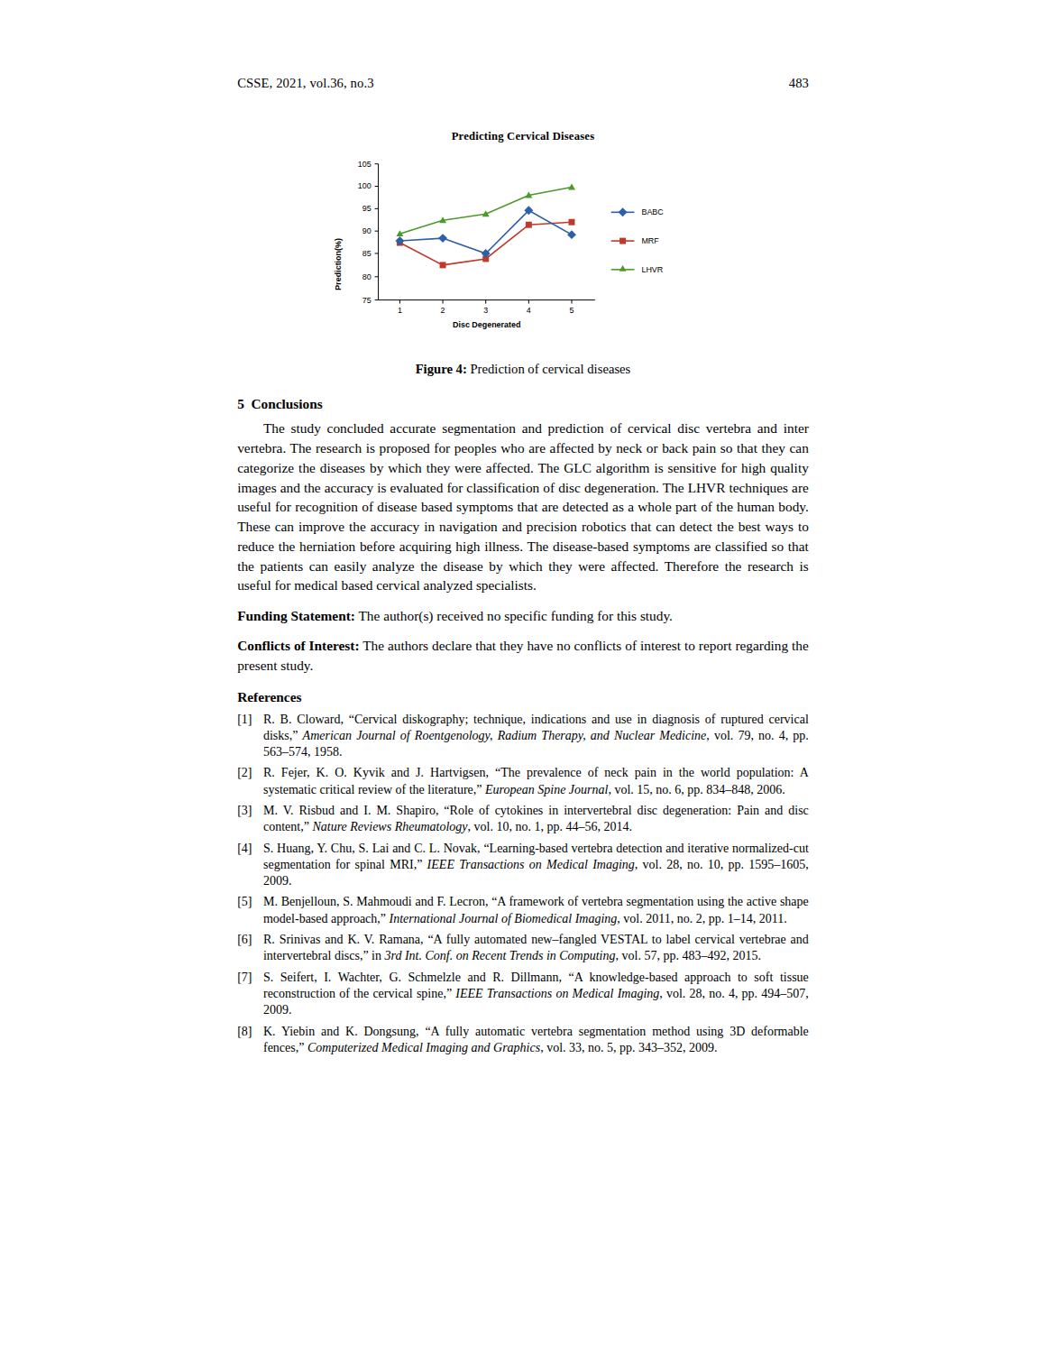CSSE, 2021, vol.36, no.3
483
Predicting Cervical Diseases
Prediction(%) 105 100 95 90 85 80 75 1 2 3 4 5 Disc Degenerated BABC MRF LHVR
Figure 4: Prediction of cervical diseases
5 Conclusions
The study concluded accurate segmentation and prediction of cervical disc vertebra and inter vertebra. The research is proposed for peoples who are affected by neck or back pain so that they can categorize the diseases by which they were affected. The GLC algorithm is sensitive for high quality images and the accuracy is evaluated for classification of disc degeneration. The LHVR techniques are useful for recognition of disease based symptoms that are detected as a whole part of the human body. These can improve the accuracy in navigation and precision robotics that can detect the best ways to reduce the herniation before acquiring high illness. The disease-based symptoms are classified so that the patients can easily analyze the disease by which they were affected. Therefore the research is useful for medical based cervical analyzed specialists.
Funding Statement: The author(s) received no specific funding for this study.
Conflicts of Interest: The authors declare that they have no conflicts of interest to report regarding the present study.
References
[1] R. B. Cloward, “Cervical diskography; technique, indications and use in diagnosis of ruptured cervical disks,” American Journal of Roentgenology, Radium Therapy, and Nuclear Medicine, vol. 79, no. 4, pp. 563–574, 1958.
[2] R. Fejer, K. O. Kyvik and J. Hartvigsen, “The prevalence of neck pain in the world population: A systematic critical review of the literature,” European Spine Journal, vol. 15, no. 6, pp. 834–848, 2006.
[3] M. V. Risbud and I. M. Shapiro, “Role of cytokines in intervertebral disc degeneration: Pain and disc content,” Nature Reviews Rheumatology, vol. 10, no. 1, pp. 44–56, 2014.
[4] S. Huang, Y. Chu, S. Lai and C. L. Novak, “Learning-based vertebra detection and iterative normalized-cut segmentation for spinal MRI,” IEEE Transactions on Medical Imaging, vol. 28, no. 10, pp. 1595–1605, 2009.
[5] M. Benjelloun, S. Mahmoudi and F. Lecron, “A framework of vertebra segmentation using the active shape model-based approach,” International Journal of Biomedical Imaging, vol. 2011, no. 2, pp. 1–14, 2011.
[6] R. Srinivas and K. V. Ramana, “A fully automated new–fangled VESTAL to label cervical vertebrae and intervertebral discs,” in 3rd Int. Conf. on Recent Trends in Computing, vol. 57, pp. 483–492, 2015.
[7] S. Seifert, I. Wachter, G. Schmelzle and R. Dillmann, “A knowledge-based approach to soft tissue reconstruction of the cervical spine,” IEEE Transactions on Medical Imaging, vol. 28, no. 4, pp. 494–507, 2009.
[8] K. Yiebin and K. Dongsung, “A fully automatic vertebra segmentation method using 3D deformable fences,” Computerized Medical Imaging and Graphics, vol. 33, no. 5, pp. 343–352, 2009.